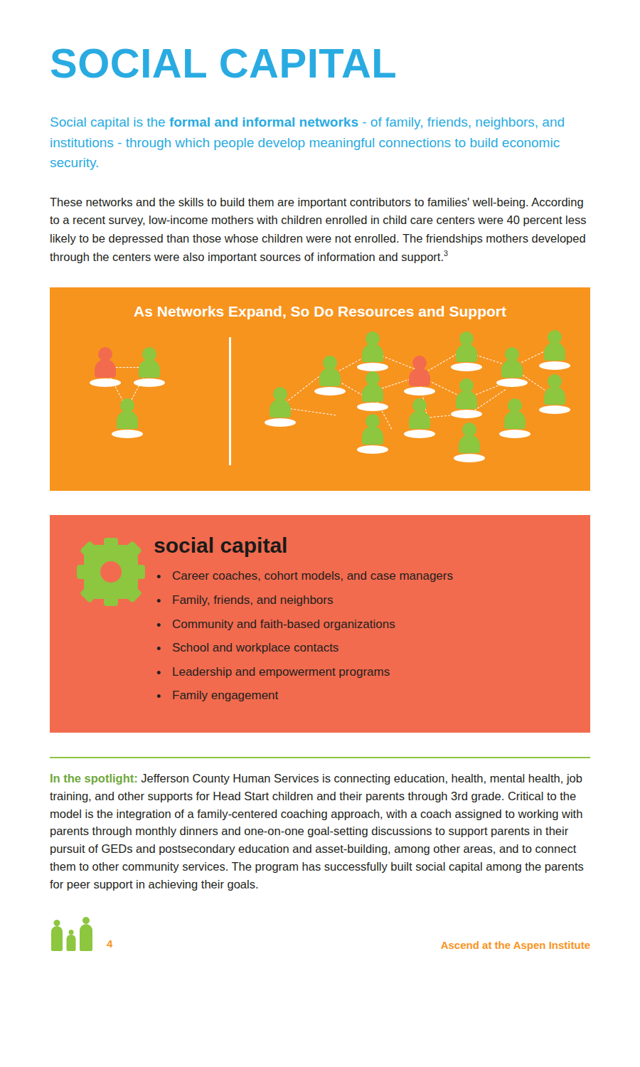SOCIAL CAPITAL
Social capital is the formal and informal networks - of family, friends, neighbors, and institutions - through which people develop meaningful connections to build economic security.
These networks and the skills to build them are important contributors to families' well-being. According to a recent survey, low-income mothers with children enrolled in child care centers were 40 percent less likely to be depressed than those whose children were not enrolled. The friendships mothers developed through the centers were also important sources of information and support.3
As Networks Expand, So Do Resources and Support
social capital
Career coaches, cohort models, and case managers
Family, friends, and neighbors
Community and faith-based organizations
School and workplace contacts
Leadership and empowerment programs
Family engagement
In the spotlight: Jefferson County Human Services is connecting education, health, mental health, job training, and other supports for Head Start children and their parents through 3rd grade. Critical to the model is the integration of a family-centered coaching approach, with a coach assigned to working with parents through monthly dinners and one-on-one goal-setting discussions to support parents in their pursuit of GEDs and postsecondary education and asset-building, among other areas, and to connect them to other community services. The program has successfully built social capital among the parents for peer support in achieving their goals.
4
Ascend at the Aspen Institute